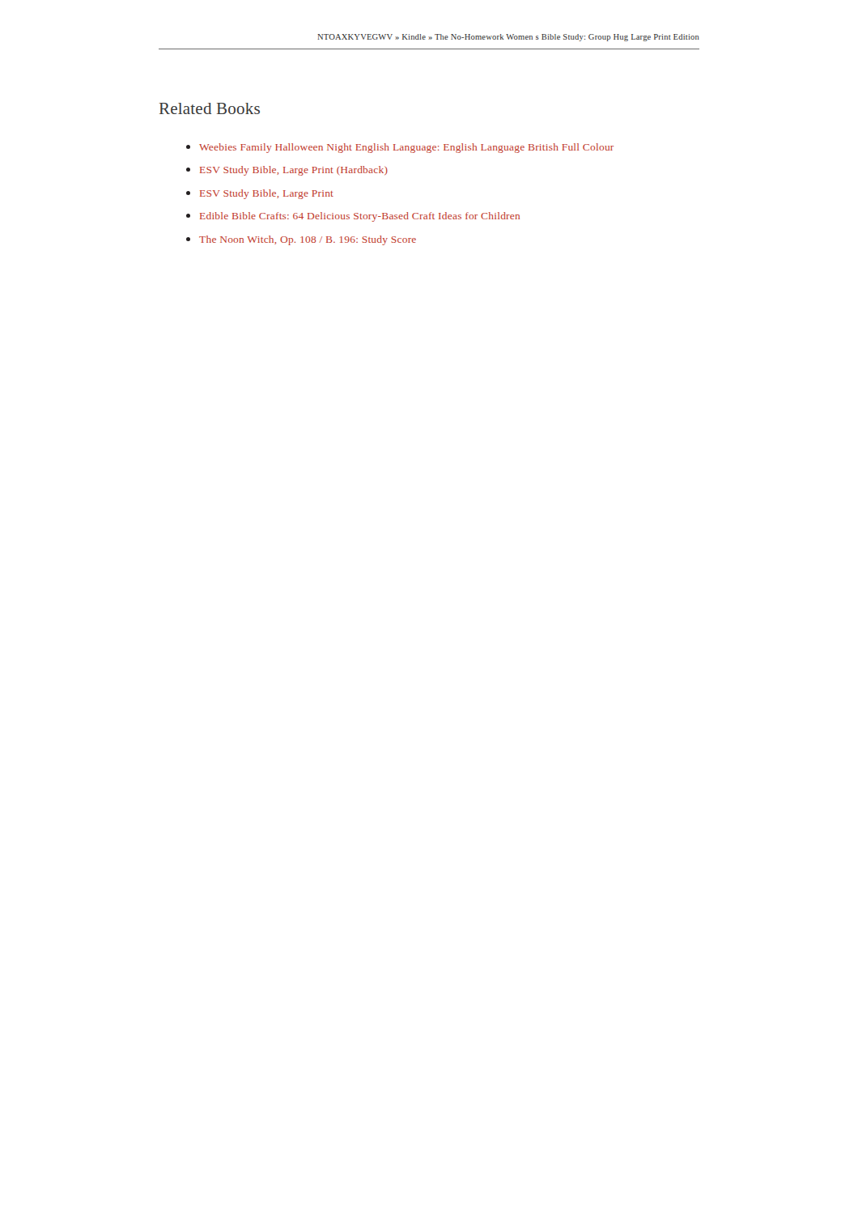NTOAXKYVEGWV » Kindle » The No-Homework Women s Bible Study: Group Hug Large Print Edition
Related Books
Weebies Family Halloween Night English Language: English Language British Full Colour
ESV Study Bible, Large Print (Hardback)
ESV Study Bible, Large Print
Edible Bible Crafts: 64 Delicious Story-Based Craft Ideas for Children
The Noon Witch, Op. 108 / B. 196: Study Score